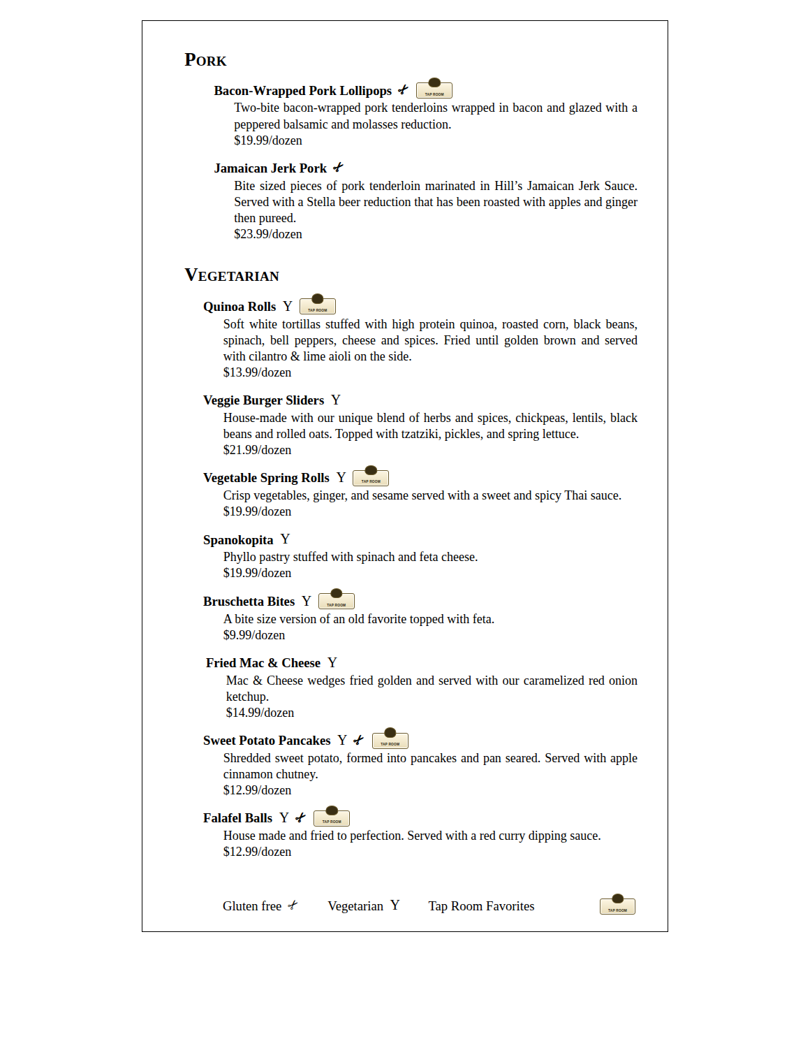Pork
Bacon-Wrapped Pork Lollipops
Two-bite bacon-wrapped pork tenderloins wrapped in bacon and glazed with a peppered balsamic and molasses reduction.
$19.99/dozen
Jamaican Jerk Pork
Bite sized pieces of pork tenderloin marinated in Hill’s Jamaican Jerk Sauce. Served with a Stella beer reduction that has been roasted with apples and ginger then pureed.
$23.99/dozen
Vegetarian
Quinoa Rolls
Soft white tortillas stuffed with high protein quinoa, roasted corn, black beans, spinach, bell peppers, cheese and spices. Fried until golden brown and served with cilantro & lime aioli on the side.
$13.99/dozen
Veggie Burger Sliders
House-made with our unique blend of herbs and spices, chickpeas, lentils, black beans and rolled oats. Topped with tzatziki, pickles, and spring lettuce.
$21.99/dozen
Vegetable Spring Rolls
Crisp vegetables, ginger, and sesame served with a sweet and spicy Thai sauce.
$19.99/dozen
Spanokopita
Phyllo pastry stuffed with spinach and feta cheese.
$19.99/dozen
Bruschetta Bites
A bite size version of an old favorite topped with feta.
$9.99/dozen
Fried Mac & Cheese
Mac & Cheese wedges fried golden and served with our caramelized red onion ketchup.
$14.99/dozen
Sweet Potato Pancakes
Shredded sweet potato, formed into pancakes and pan seared. Served with apple cinnamon chutney.
$12.99/dozen
Falafel Balls
House made and fried to perfection. Served with a red curry dipping sauce.
$12.99/dozen
Gluten free Vegetarian Tap Room Favorites